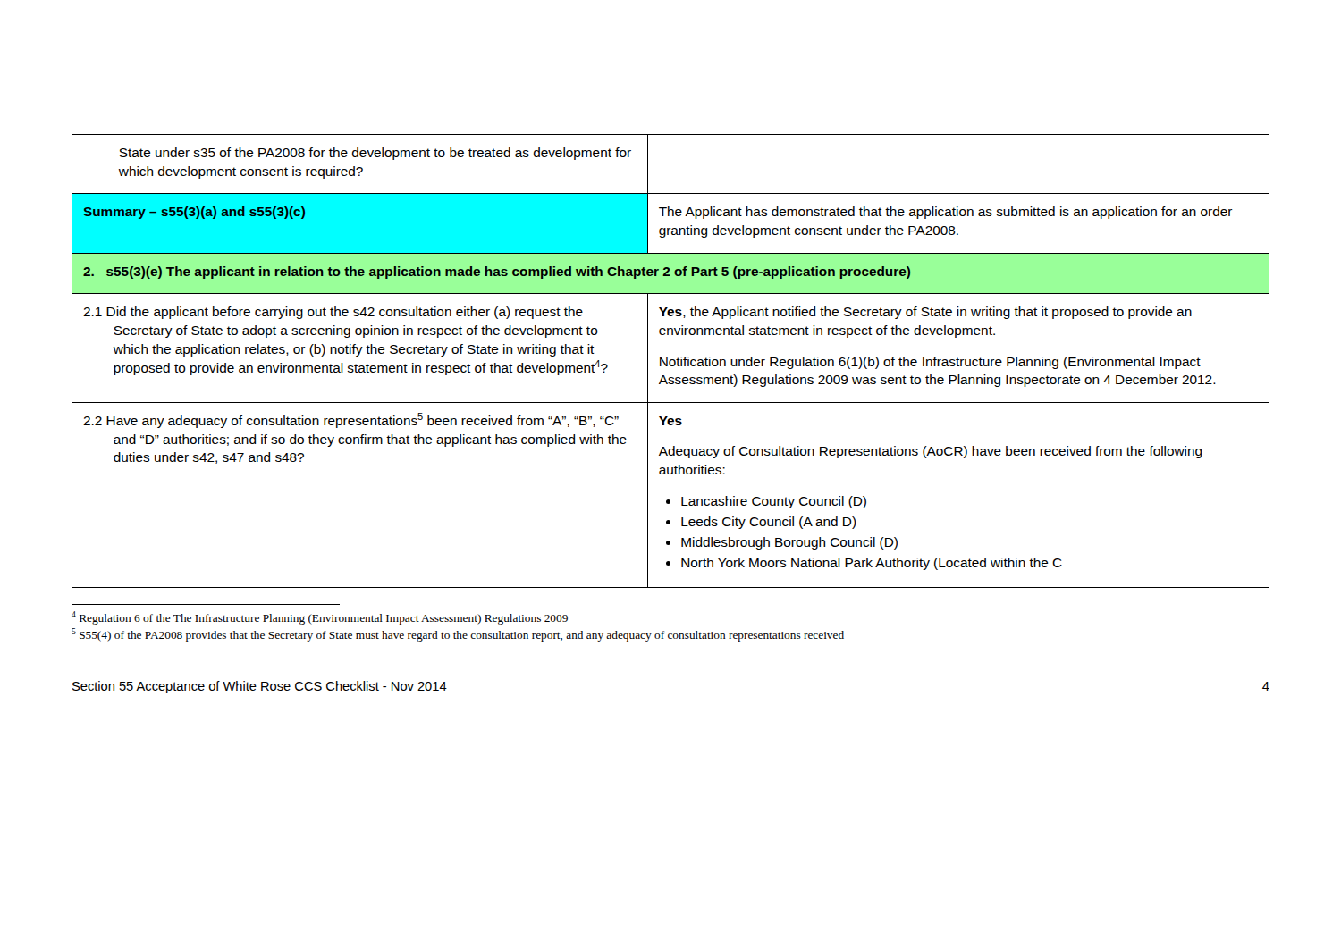| State under s35 of the PA2008 for the development to be treated as development for which development consent is required? | |
| Summary – s55(3)(a) and s55(3)(c) | The Applicant has demonstrated that the application as submitted is an application for an order granting development consent under the PA2008. |
| 2. s55(3)(e) The applicant in relation to the application made has complied with Chapter 2 of Part 5 (pre-application procedure) |
| 2.1 Did the applicant before carrying out the s42 consultation either (a) request the Secretary of State to adopt a screening opinion in respect of the development to which the application relates, or (b) notify the Secretary of State in writing that it proposed to provide an environmental statement in respect of that development 4 ? | Yes , the Applicant notified the Secretary of State in writing that it proposed to provide an environmental statement in respect of the development. Notification under Regulation 6(1)(b) of the Infrastructure Planning (Environmental Impact Assessment) Regulations 2009 was sent to the Planning Inspectorate on 4 December 2012. |
| 2.2 Have any adequacy of consultation representations 5 been received from “A”, “B”, “C” and “D” authorities; and if so do they confirm that the applicant has complied with the duties under s42, s47 and s48? | Yes Adequacy of Consultation Representations (AoCR) have been received from the following authorities: Lancashire County Council (D) Leeds City Council (A and D) Middlesbrough Borough Council (D) North York Moors National Park Authority (Located within the C |
4 Regulation 6 of the The Infrastructure Planning (Environmental Impact Assessment) Regulations 2009
5 S55(4) of the PA2008 provides that the Secretary of State must have regard to the consultation report, and any adequacy of consultation representations received
Section 55 Acceptance of White Rose CCS Checklist - Nov 2014
4